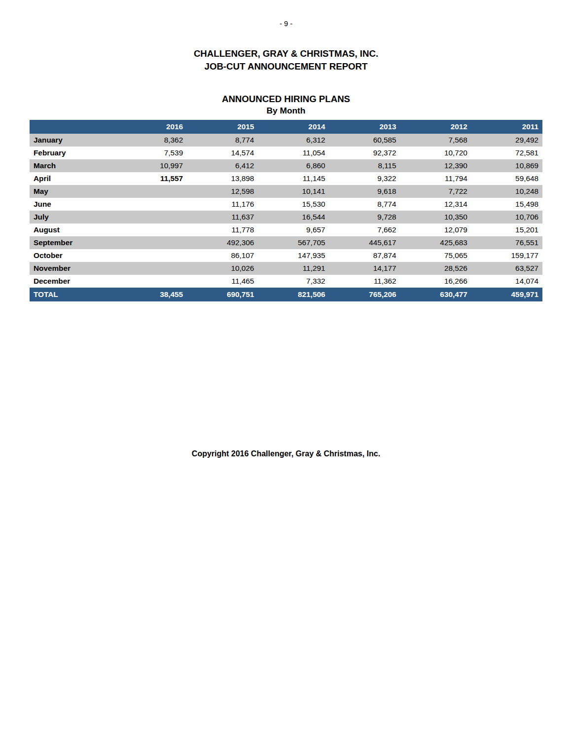- 9 -
CHALLENGER, GRAY & CHRISTMAS, INC.
JOB-CUT ANNOUNCEMENT REPORT
ANNOUNCED HIRING PLANS
By Month
| | 2016 | 2015 | 2014 | 2013 | 2012 | 2011 |
| --- | --- | --- | --- | --- | --- | --- |
| January | 8,362 | 8,774 | 6,312 | 60,585 | 7,568 | 29,492 |
| February | 7,539 | 14,574 | 11,054 | 92,372 | 10,720 | 72,581 |
| March | 10,997 | 6,412 | 6,860 | 8,115 | 12,390 | 10,869 |
| April | 11,557 | 13,898 | 11,145 | 9,322 | 11,794 | 59,648 |
| May | | 12,598 | 10,141 | 9,618 | 7,722 | 10,248 |
| June | | 11,176 | 15,530 | 8,774 | 12,314 | 15,498 |
| July | | 11,637 | 16,544 | 9,728 | 10,350 | 10,706 |
| August | | 11,778 | 9,657 | 7,662 | 12,079 | 15,201 |
| September | | 492,306 | 567,705 | 445,617 | 425,683 | 76,551 |
| October | | 86,107 | 147,935 | 87,874 | 75,065 | 159,177 |
| November | | 10,026 | 11,291 | 14,177 | 28,526 | 63,527 |
| December | | 11,465 | 7,332 | 11,362 | 16,266 | 14,074 |
| TOTAL | 38,455 | 690,751 | 821,506 | 765,206 | 630,477 | 459,971 |
Copyright 2016 Challenger, Gray & Christmas, Inc.